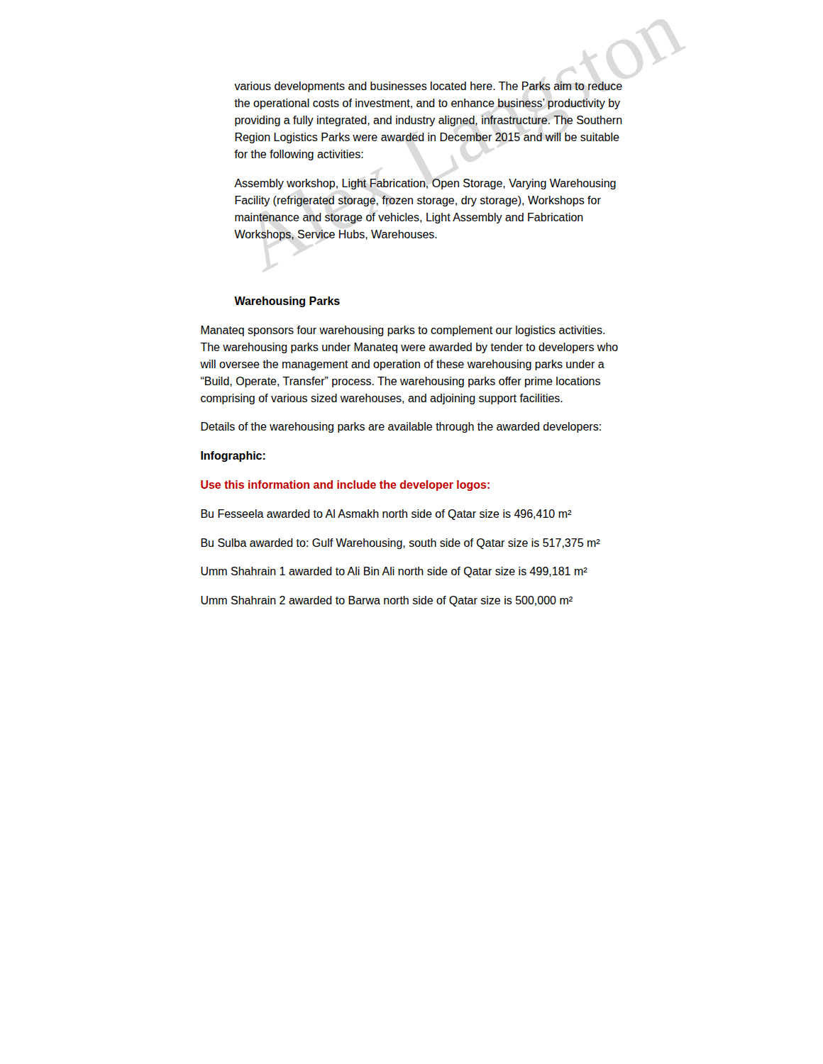Alex Langston
various developments and businesses located here. The Parks aim to reduce the operational costs of investment, and to enhance business’ productivity by providing a fully integrated, and industry aligned, infrastructure. The Southern Region Logistics Parks were awarded in December 2015 and will be suitable for the following activities:
Assembly workshop, Light Fabrication, Open Storage, Varying Warehousing Facility (refrigerated storage, frozen storage, dry storage), Workshops for maintenance and storage of vehicles, Light Assembly and Fabrication Workshops, Service Hubs, Warehouses.
Warehousing Parks
Manateq sponsors four warehousing parks to complement our logistics activities. The warehousing parks under Manateq were awarded by tender to developers who will oversee the management and operation of these warehousing parks under a “Build, Operate, Transfer” process. The warehousing parks offer prime locations comprising of various sized warehouses, and adjoining support facilities.
Details of the warehousing parks are available through the awarded developers:
Infographic:
Use this information and include the developer logos:
Bu Fesseela awarded to Al Asmakh north side of Qatar size is 496,410 m²
Bu Sulba awarded to: Gulf Warehousing, south side of Qatar size is 517,375 m²
Umm Shahrain 1 awarded to Ali Bin Ali north side of Qatar size is 499,181 m²
Umm Shahrain 2 awarded to Barwa north side of Qatar size is 500,000 m²